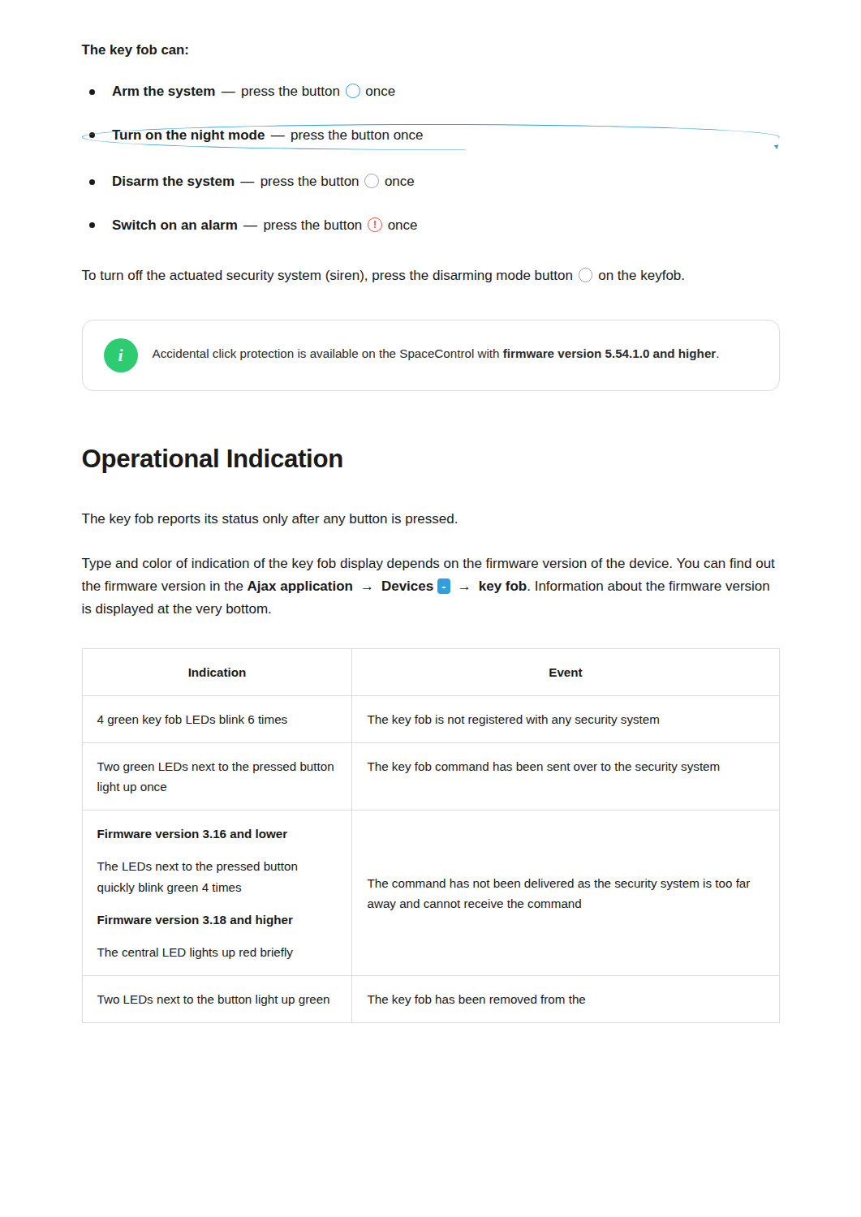The key fob can:
Arm the system — press the button once
Turn on the night mode — press the button once
Disarm the system — press the button once
Switch on an alarm — press the button once
To turn off the actuated security system (siren), press the disarming mode button on the keyfob.
i
Accidental click protection is available on the SpaceControl with firmware version 5.54.1.0 and higher.
Operational Indication
The key fob reports its status only after any button is pressed.
Type and color of indication of the key fob display depends on the firmware version of the device. You can find out the firmware version in the Ajax application → Devices - → key fob. Information about the firmware version is displayed at the very bottom.
| Indication | Event |
| --- | --- |
| 4 green key fob LEDs blink 6 times | The key fob is not registered with any security system |
| Two green LEDs next to the pressed button light up once | The key fob command has been sent over to the security system |
| Firmware version 3.16 and lower The LEDs next to the pressed button quickly blink green 4 times Firmware version 3.18 and higher The central LED lights up red briefly | The command has not been delivered as the security system is too far away and cannot receive the command |
| Two LEDs next to the button light up green | The key fob has been removed from the |